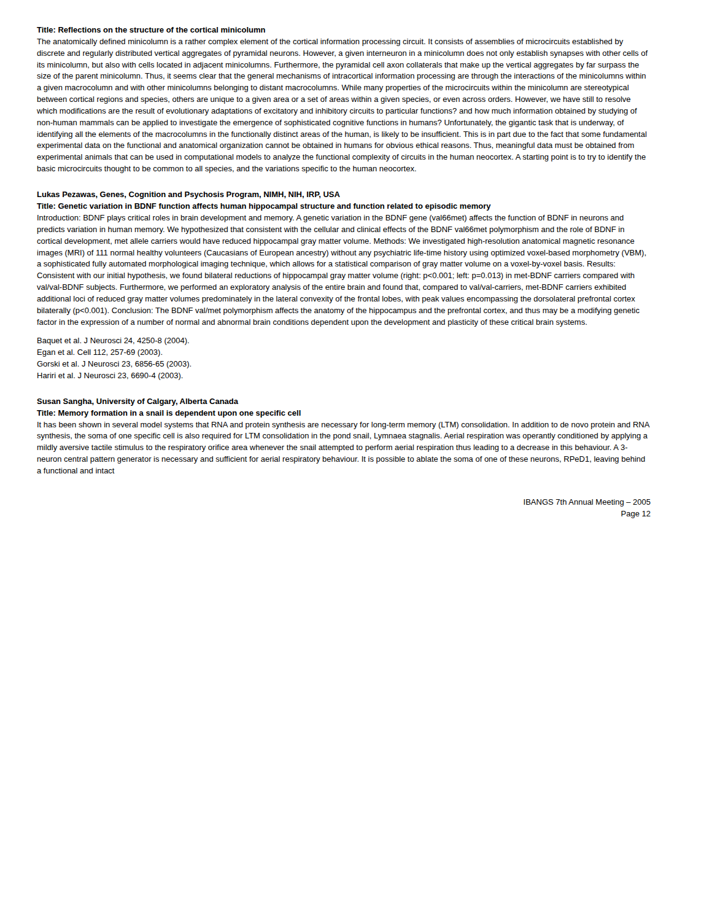Title: Reflections on the structure of the cortical minicolumn
The anatomically defined minicolumn is a rather complex element of the cortical information processing circuit. It consists of assemblies of microcircuits established by discrete and regularly distributed vertical aggregates of pyramidal neurons. However, a given interneuron in a minicolumn does not only establish synapses with other cells of its minicolumn, but also with cells located in adjacent minicolumns. Furthermore, the pyramidal cell axon collaterals that make up the vertical aggregates by far surpass the size of the parent minicolumn. Thus, it seems clear that the general mechanisms of intracortical information processing are through the interactions of the minicolumns within a given macrocolumn and with other minicolumns belonging to distant macrocolumns. While many properties of the microcircuits within the minicolumn are stereotypical between cortical regions and species, others are unique to a given area or a set of areas within a given species, or even across orders. However, we have still to resolve which modifications are the result of evolutionary adaptations of excitatory and inhibitory circuits to particular functions? and how much information obtained by studying of non-human mammals can be applied to investigate the emergence of sophisticated cognitive functions in humans? Unfortunately, the gigantic task that is underway, of identifying all the elements of the macrocolumns in the functionally distinct areas of the human, is likely to be insufficient. This is in part due to the fact that some fundamental experimental data on the functional and anatomical organization cannot be obtained in humans for obvious ethical reasons. Thus, meaningful data must be obtained from experimental animals that can be used in computational models to analyze the functional complexity of circuits in the human neocortex. A starting point is to try to identify the basic microcircuits thought to be common to all species, and the variations specific to the human neocortex.
Lukas Pezawas, Genes, Cognition and Psychosis Program, NIMH, NIH, IRP, USA
Title: Genetic variation in BDNF function affects human hippocampal structure and function related to episodic memory
Introduction: BDNF plays critical roles in brain development and memory. A genetic variation in the BDNF gene (val66met) affects the function of BDNF in neurons and predicts variation in human memory. We hypothesized that consistent with the cellular and clinical effects of the BDNF val66met polymorphism and the role of BDNF in cortical development, met allele carriers would have reduced hippocampal gray matter volume. Methods: We investigated high-resolution anatomical magnetic resonance images (MRI) of 111 normal healthy volunteers (Caucasians of European ancestry) without any psychiatric life-time history using optimized voxel-based morphometry (VBM), a sophisticated fully automated morphological imaging technique, which allows for a statistical comparison of gray matter volume on a voxel-by-voxel basis. Results: Consistent with our initial hypothesis, we found bilateral reductions of hippocampal gray matter volume (right: p<0.001; left: p=0.013) in met-BDNF carriers compared with val/val-BDNF subjects. Furthermore, we performed an exploratory analysis of the entire brain and found that, compared to val/val-carriers, met-BDNF carriers exhibited additional loci of reduced gray matter volumes predominately in the lateral convexity of the frontal lobes, with peak values encompassing the dorsolateral prefrontal cortex bilaterally (p<0.001). Conclusion: The BDNF val/met polymorphism affects the anatomy of the hippocampus and the prefrontal cortex, and thus may be a modifying genetic factor in the expression of a number of normal and abnormal brain conditions dependent upon the development and plasticity of these critical brain systems.
Baquet et al. J Neurosci 24, 4250-8 (2004).
Egan et al. Cell 112, 257-69 (2003).
Gorski et al. J Neurosci 23, 6856-65 (2003).
Hariri et al. J Neurosci 23, 6690-4 (2003).
Susan Sangha, University of Calgary, Alberta Canada
Title: Memory formation in a snail is dependent upon one specific cell
It has been shown in several model systems that RNA and protein synthesis are necessary for long-term memory (LTM) consolidation. In addition to de novo protein and RNA synthesis, the soma of one specific cell is also required for LTM consolidation in the pond snail, Lymnaea stagnalis. Aerial respiration was operantly conditioned by applying a mildly aversive tactile stimulus to the respiratory orifice area whenever the snail attempted to perform aerial respiration thus leading to a decrease in this behaviour. A 3-neuron central pattern generator is necessary and sufficient for aerial respiratory behaviour. It is possible to ablate the soma of one of these neurons, RPeD1, leaving behind a functional and intact
IBANGS 7th Annual Meeting – 2005
Page 12